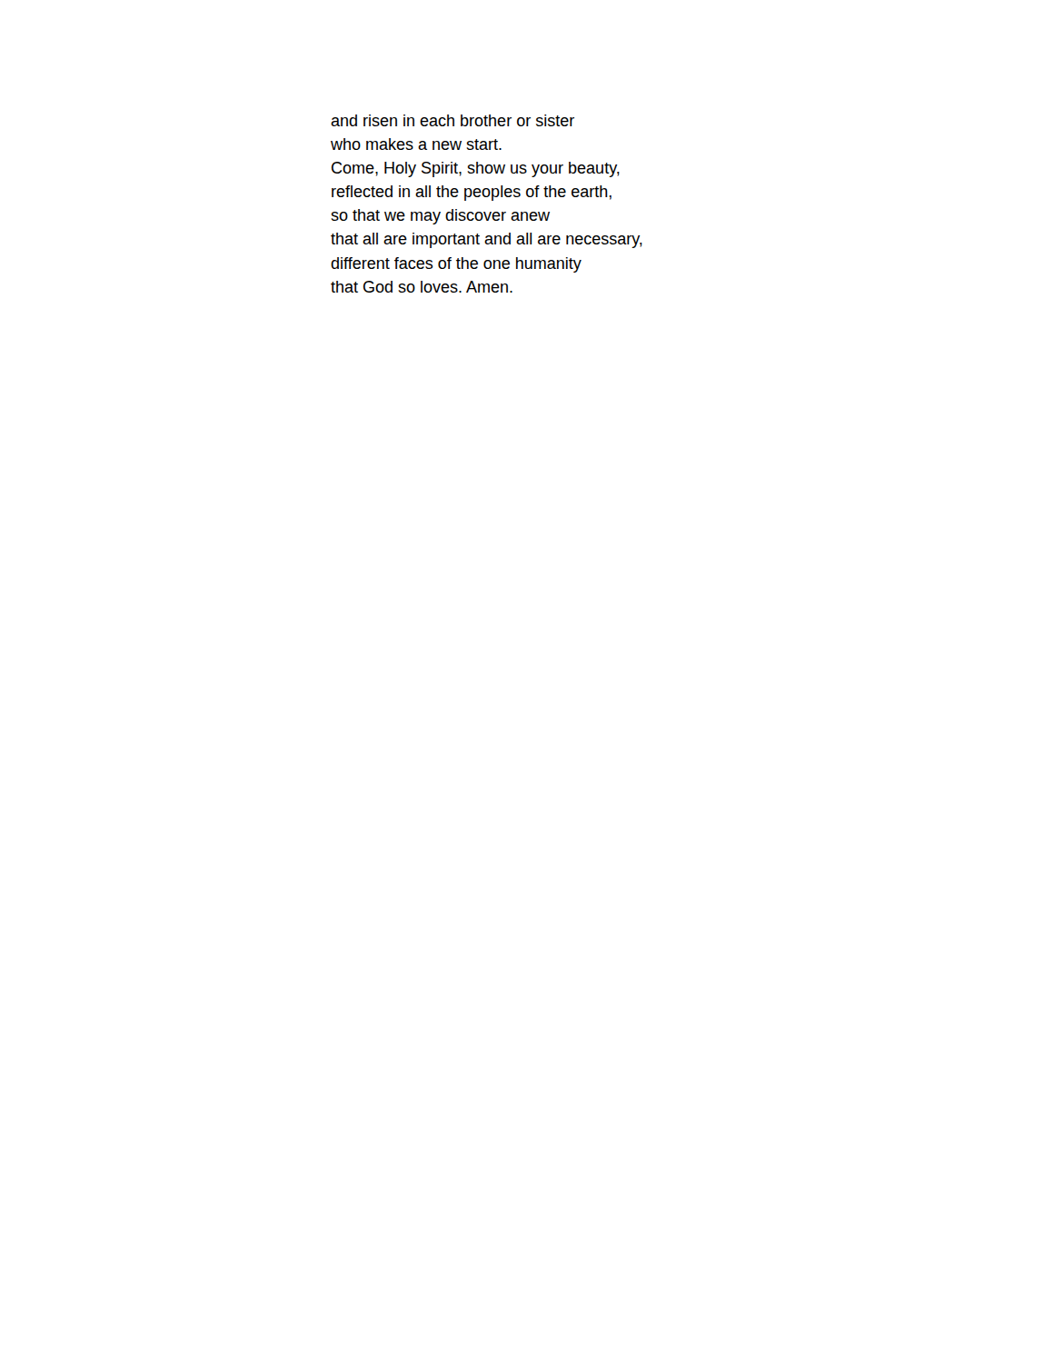and risen in each brother or sister who makes a new start. Come, Holy Spirit, show us your beauty, reflected in all the peoples of the earth, so that we may discover anew that all are important and all are necessary, different faces of the one humanity that God so loves. Amen.